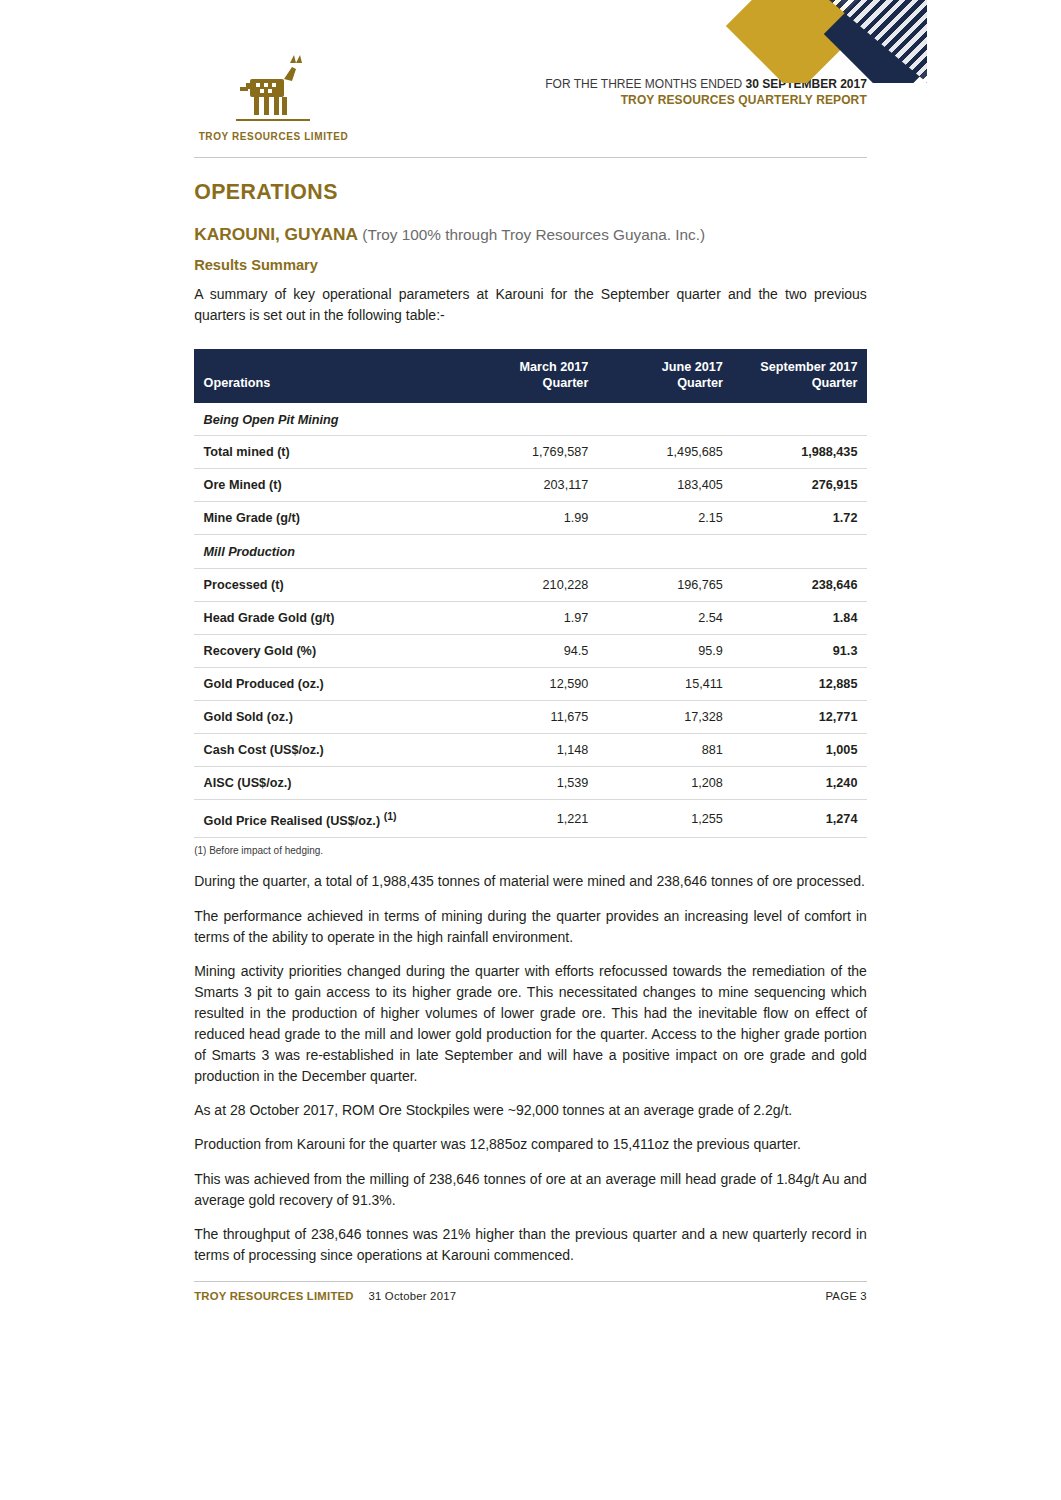TROY RESOURCES LIMITED
FOR THE THREE MONTHS ENDED 30 SEPTEMBER 2017
TROY RESOURCES QUARTERLY REPORT
OPERATIONS
KAROUNI, GUYANA (Troy 100% through Troy Resources Guyana. Inc.)
Results Summary
A summary of key operational parameters at Karouni for the September quarter and the two previous quarters is set out in the following table:-
| Operations | March 2017 Quarter | June 2017 Quarter | September 2017 Quarter |
| --- | --- | --- | --- |
| Being Open Pit Mining |
| Total mined (t) | 1,769,587 | 1,495,685 | 1,988,435 |
| Ore Mined (t) | 203,117 | 183,405 | 276,915 |
| Mine Grade (g/t) | 1.99 | 2.15 | 1.72 |
| Mill Production |
| Processed (t) | 210,228 | 196,765 | 238,646 |
| Head Grade Gold (g/t) | 1.97 | 2.54 | 1.84 |
| Recovery Gold (%) | 94.5 | 95.9 | 91.3 |
| Gold Produced (oz.) | 12,590 | 15,411 | 12,885 |
| Gold Sold (oz.) | 11,675 | 17,328 | 12,771 |
| Cash Cost (US$/oz.) | 1,148 | 881 | 1,005 |
| AISC (US$/oz.) | 1,539 | 1,208 | 1,240 |
| Gold Price Realised (US$/oz.) (1) | 1,221 | 1,255 | 1,274 |
(1) Before impact of hedging.
During the quarter, a total of 1,988,435 tonnes of material were mined and 238,646 tonnes of ore processed.
The performance achieved in terms of mining during the quarter provides an increasing level of comfort in terms of the ability to operate in the high rainfall environment.
Mining activity priorities changed during the quarter with efforts refocussed towards the remediation of the Smarts 3 pit to gain access to its higher grade ore. This necessitated changes to mine sequencing which resulted in the production of higher volumes of lower grade ore. This had the inevitable flow on effect of reduced head grade to the mill and lower gold production for the quarter. Access to the higher grade portion of Smarts 3 was re-established in late September and will have a positive impact on ore grade and gold production in the December quarter.
As at 28 October 2017, ROM Ore Stockpiles were ~92,000 tonnes at an average grade of 2.2g/t.
Production from Karouni for the quarter was 12,885oz compared to 15,411oz the previous quarter.
This was achieved from the milling of 238,646 tonnes of ore at an average mill head grade of 1.84g/t Au and average gold recovery of 91.3%.
The throughput of 238,646 tonnes was 21% higher than the previous quarter and a new quarterly record in terms of processing since operations at Karouni commenced.
TROY RESOURCES LIMITED 31 October 2017
PAGE 3